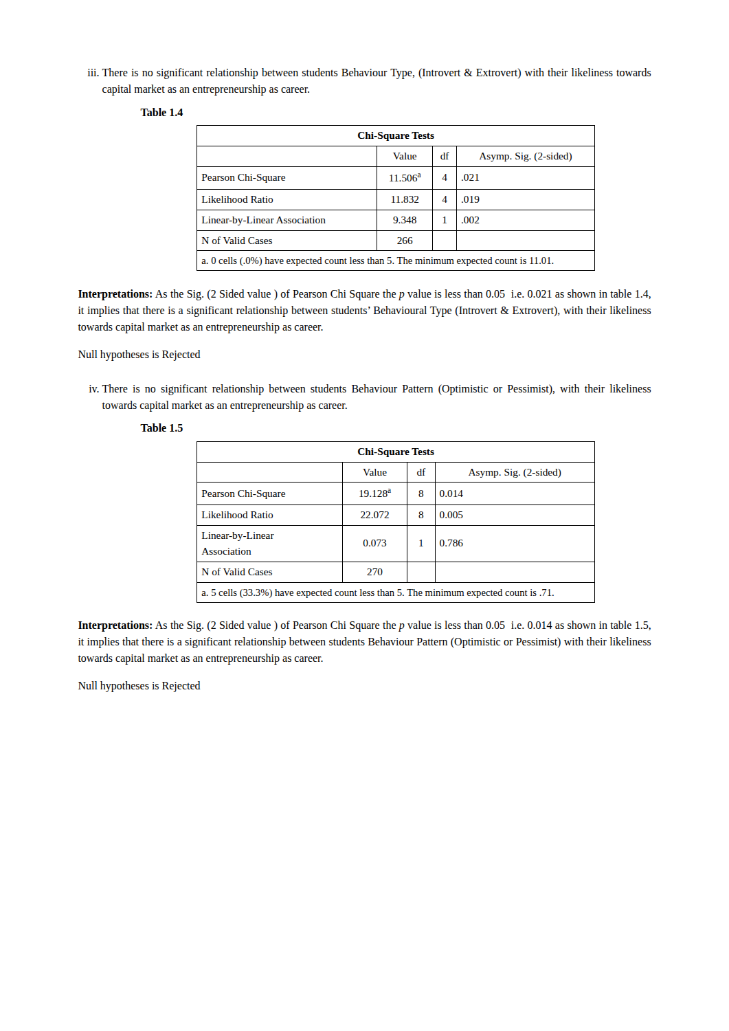There is no significant relationship between students Behaviour Type, (Introvert & Extrovert) with their likeliness towards capital market as an entrepreneurship as career.
Table 1.4
Chi-Square Tests
| | Value | df | Asymp. Sig. (2-sided) |
| Pearson Chi-Square | 11.506 a | 4 | .021 |
| Likelihood Ratio | 11.832 | 4 | .019 |
| Linear-by-Linear Association | 9.348 | 1 | .002 |
| N of Valid Cases | 266 | | |
| a. 0 cells (.0%) have expected count less than 5. The minimum expected count is 11.01. |
Interpretations: As the Sig. (2 Sided value ) of Pearson Chi Square the p value is less than 0.05 i.e. 0.021 as shown in table 1.4, it implies that there is a significant relationship between students’ Behavioural Type (Introvert & Extrovert), with their likeliness towards capital market as an entrepreneurship as career.
Null hypotheses is Rejected
There is no significant relationship between students Behaviour Pattern (Optimistic or Pessimist), with their likeliness towards capital market as an entrepreneurship as career.
Table 1.5
Chi-Square Tests
| | Value | df | Asymp. Sig. (2-sided) |
| Pearson Chi-Square | 19.128 a | 8 | 0.014 |
| Likelihood Ratio | 22.072 | 8 | 0.005 |
| Linear-by-Linear Association | 0.073 | 1 | 0.786 |
| N of Valid Cases | 270 | | |
| a. 5 cells (33.3%) have expected count less than 5. The minimum expected count is .71. |
Interpretations: As the Sig. (2 Sided value ) of Pearson Chi Square the p value is less than 0.05 i.e. 0.014 as shown in table 1.5, it implies that there is a significant relationship between students Behaviour Pattern (Optimistic or Pessimist) with their likeliness towards capital market as an entrepreneurship as career.
Null hypotheses is Rejected